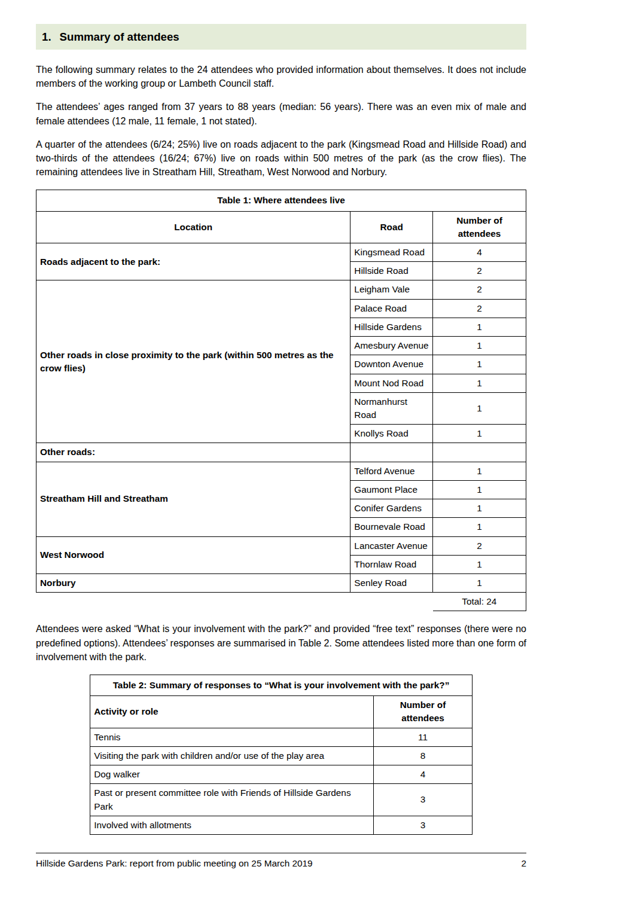1. Summary of attendees
The following summary relates to the 24 attendees who provided information about themselves. It does not include members of the working group or Lambeth Council staff.
The attendees’ ages ranged from 37 years to 88 years (median: 56 years). There was an even mix of male and female attendees (12 male, 11 female, 1 not stated).
A quarter of the attendees (6/24; 25%) live on roads adjacent to the park (Kingsmead Road and Hillside Road) and two-thirds of the attendees (16/24; 67%) live on roads within 500 metres of the park (as the crow flies). The remaining attendees live in Streatham Hill, Streatham, West Norwood and Norbury.
Table 1: Where attendees live
| Location | Road | Number of attendees |
| --- | --- | --- |
| Roads adjacent to the park: | Kingsmead Road | 4 |
| Hillside Road | 2 |
| Other roads in close proximity to the park (within 500 metres as the crow flies) | Leigham Vale | 2 |
| Palace Road | 2 |
| Hillside Gardens | 1 |
| Amesbury Avenue | 1 |
| Downton Avenue | 1 |
| Mount Nod Road | 1 |
| Normanhurst Road | 1 |
| Knollys Road | 1 |
| Other roads: | | |
| Streatham Hill and Streatham | Telford Avenue | 1 |
| Gaumont Place | 1 |
| Conifer Gardens | 1 |
| Bournevale Road | 1 |
| West Norwood | Lancaster Avenue | 2 |
| Thornlaw Road | 1 |
| Norbury | Senley Road | 1 |
| | | Total: 24 |
Attendees were asked “What is your involvement with the park?” and provided “free text” responses (there were no predefined options). Attendees’ responses are summarised in Table 2. Some attendees listed more than one form of involvement with the park.
Table 2: Summary of responses to “What is your involvement with the park?”
| Activity or role | Number of attendees |
| --- | --- |
| Tennis | 11 |
| Visiting the park with children and/or use of the play area | 8 |
| Dog walker | 4 |
| Past or present committee role with Friends of Hillside Gardens Park | 3 |
| Involved with allotments | 3 |
Hillside Gardens Park: report from public meeting on 25 March 2019 2